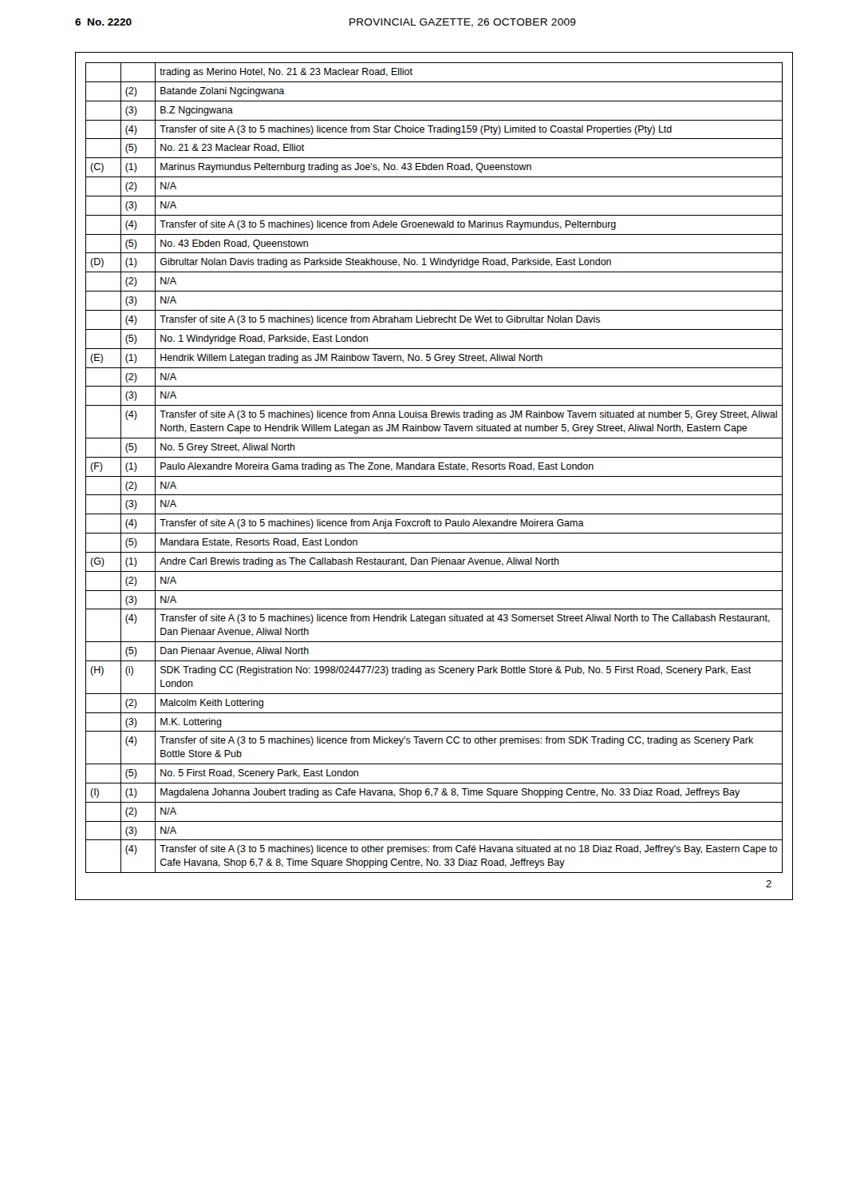6 No. 2220 PROVINCIAL GAZETTE, 26 OCTOBER 2009
| | | trading as Merino Hotel, No. 21 & 23 Maclear Road, Elliot |
| | (2) | Batande Zolani Ngcingwana |
| | (3) | B.Z Ngcingwana |
| | (4) | Transfer of site A (3 to 5 machines) licence from Star Choice Trading159 (Pty) Limited to Coastal Properties (Pty) Ltd |
| | (5) | No. 21 & 23 Maclear Road, Elliot |
| (C) | (1) | Marinus Raymundus Pelternburg trading as Joe's, No. 43 Ebden Road, Queenstown |
| | (2) | N/A |
| | (3) | N/A |
| | (4) | Transfer of site A (3 to 5 machines) licence from Adele Groenewald to Marinus Raymundus, Pelternburg |
| | (5) | No. 43 Ebden Road, Queenstown |
| (D) | (1) | Gibrultar Nolan Davis trading as Parkside Steakhouse, No. 1 Windyridge Road, Parkside, East London |
| | (2) | N/A |
| | (3) | N/A |
| | (4) | Transfer of site A (3 to 5 machines) licence from Abraham Liebrecht De Wet to Gibrultar Nolan Davis |
| | (5) | No. 1 Windyridge Road, Parkside, East London |
| (E) | (1) | Hendrik Willem Lategan trading as JM Rainbow Tavern, No. 5 Grey Street, Aliwal North |
| | (2) | N/A |
| | (3) | N/A |
| | (4) | Transfer of site A (3 to 5 machines) licence from Anna Louisa Brewis trading as JM Rainbow Tavern situated at number 5, Grey Street, Aliwal North, Eastern Cape to Hendrik Willem Lategan as JM Rainbow Tavern situated at number 5, Grey Street, Aliwal North, Eastern Cape |
| | (5) | No. 5 Grey Street, Aliwal North |
| (F) | (1) | Paulo Alexandre Moreira Gama trading as The Zone, Mandara Estate, Resorts Road, East London |
| | (2) | N/A |
| | (3) | N/A |
| | (4) | Transfer of site A (3 to 5 machines) licence from Anja Foxcroft to Paulo Alexandre Moirera Gama |
| | (5) | Mandara Estate, Resorts Road, East London |
| (G) | (1) | Andre Carl Brewis trading as The Callabash Restaurant, Dan Pienaar Avenue, Aliwal North |
| | (2) | N/A |
| | (3) | N/A |
| | (4) | Transfer of site A (3 to 5 machines) licence from Hendrik Lategan situated at 43 Somerset Street Aliwal North to The Callabash Restaurant, Dan Pienaar Avenue, Aliwal North |
| | (5) | Dan Pienaar Avenue, Aliwal North |
| (H) | (i) | SDK Trading CC (Registration No: 1998/024477/23) trading as Scenery Park Bottle Store & Pub, No. 5 First Road, Scenery Park, East London |
| | (2) | Malcolm Keith Lottering |
| | (3) | M.K. Lottering |
| | (4) | Transfer of site A (3 to 5 machines) licence from Mickey's Tavern CC to other premises: from SDK Trading CC, trading as Scenery Park Bottle Store & Pub |
| | (5) | No. 5 First Road, Scenery Park, East London |
| (I) | (1) | Magdalena Johanna Joubert trading as Cafe Havana, Shop 6,7 & 8, Time Square Shopping Centre, No. 33 Diaz Road, Jeffreys Bay |
| | (2) | N/A |
| | (3) | N/A |
| | (4) | Transfer of site A (3 to 5 machines) licence to other premises: from Café Havana situated at no 18 Diaz Road, Jeffrey's Bay, Eastern Cape to Cafe Havana, Shop 6,7 & 8, Time Square Shopping Centre, No. 33 Diaz Road, Jeffreys Bay |
2